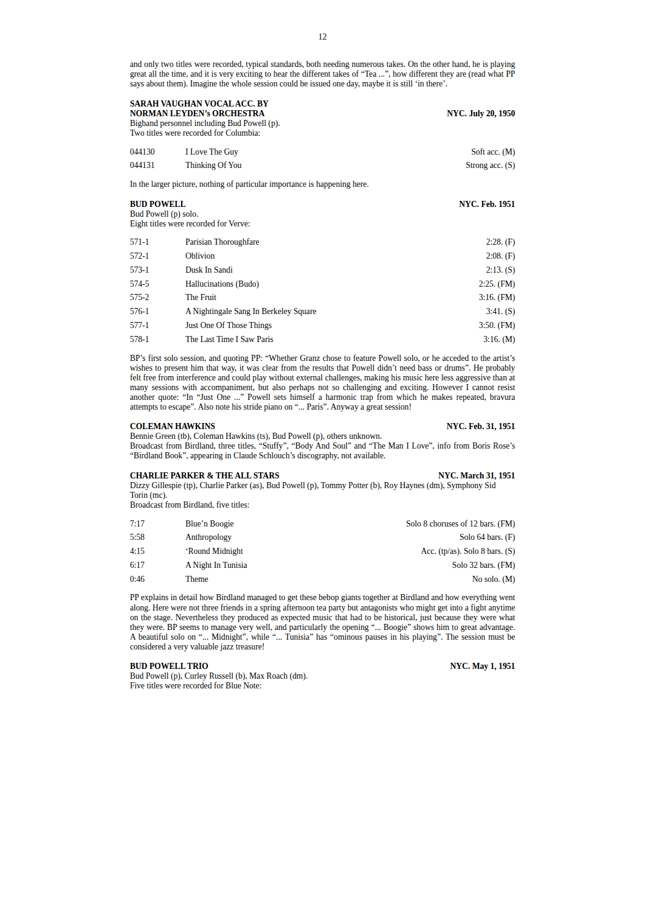12
and only two titles were recorded, typical standards, both needing numerous takes. On the other hand, he is playing great all the time, and it is very exciting to hear the different takes of “Tea ...”, how different they are (read what PP says about them). Imagine the whole session could be issued one day, maybe it is still ‘in there’.
SARAH VAUGHAN VOCAL ACC. BY
NORMAN LEYDEN’s ORCHESTRA NYC. July 20, 1950
Bigband personnel including Bud Powell (p).
Two titles were recorded for Columbia:
| 044130 | I Love The Guy | Soft acc. (M) |
| 044131 | Thinking Of You | Strong acc. (S) |
In the larger picture, nothing of particular importance is happening here.
BUD POWELL NYC. Feb. 1951
Bud Powell (p) solo.
Eight titles were recorded for Verve:
| 571-1 | Parisian Thoroughfare | 2:28. (F) |
| 572-1 | Oblivion | 2:08. (F) |
| 573-1 | Dusk In Sandi | 2:13. (S) |
| 574-5 | Hallucinations (Budo) | 2:25. (FM) |
| 575-2 | The Fruit | 3:16. (FM) |
| 576-1 | A Nightingale Sang In Berkeley Square | 3:41. (S) |
| 577-1 | Just One Of Those Things | 3:50. (FM) |
| 578-1 | The Last Time I Saw Paris | 3:16. (M) |
BP’s first solo session, and quoting PP: “Whether Granz chose to feature Powell solo, or he acceded to the artist’s wishes to present him that way, it was clear from the results that Powell didn’t need bass or drums”. He probably felt free from interference and could play without external challenges, making his music here less aggressive than at many sessions with accompaniment, but also perhaps not so challenging and exciting. However I cannot resist another quote: “In “Just One ...” Powell sets himself a harmonic trap from which he makes repeated, bravura attempts to escape”. Also note his stride piano on “... Paris”. Anyway a great session!
COLEMAN HAWKINS NYC. Feb. 31, 1951
Bennie Green (tb), Coleman Hawkins (ts), Bud Powell (p), others unknown.
Broadcast from Birdland, three titles, “Stuffy”, “Body And Soul” and “The Man I Love”, info from Boris Rose’s “Birdland Book”, appearing in Claude Schlouch’s discography, not available.
CHARLIE PARKER & THE ALL STARS NYC. March 31, 1951
Dizzy Gillespie (tp), Charlie Parker (as), Bud Powell (p), Tommy Potter (b), Roy Haynes (dm), Symphony Sid Torin (mc).
Broadcast from Birdland, five titles:
| 7:17 | Blue’n Boogie | Solo 8 choruses of 12 bars. (FM) |
| 5:58 | Anthropology | Solo 64 bars. (F) |
| 4:15 | ‘Round Midnight | Acc. (tp/as). Solo 8 bars. (S) |
| 6:17 | A Night In Tunisia | Solo 32 bars. (FM) |
| 0:46 | Theme | No solo. (M) |
PP explains in detail how Birdland managed to get these bebop giants together at Birdland and how everything went along. Here were not three friends in a spring afternoon tea party but antagonists who might get into a fight anytime on the stage. Nevertheless they produced as expected music that had to be historical, just because they were what they were. BP seems to manage very well, and particularly the opening “... Boogie” shows him to great advantage. A beautiful solo on “... Midnight”, while “... Tunisia” has “ominous pauses in his playing”. The session must be considered a very valuable jazz treasure!
BUD POWELL TRIO NYC. May 1, 1951
Bud Powell (p), Curley Russell (b), Max Roach (dm).
Five titles were recorded for Blue Note: